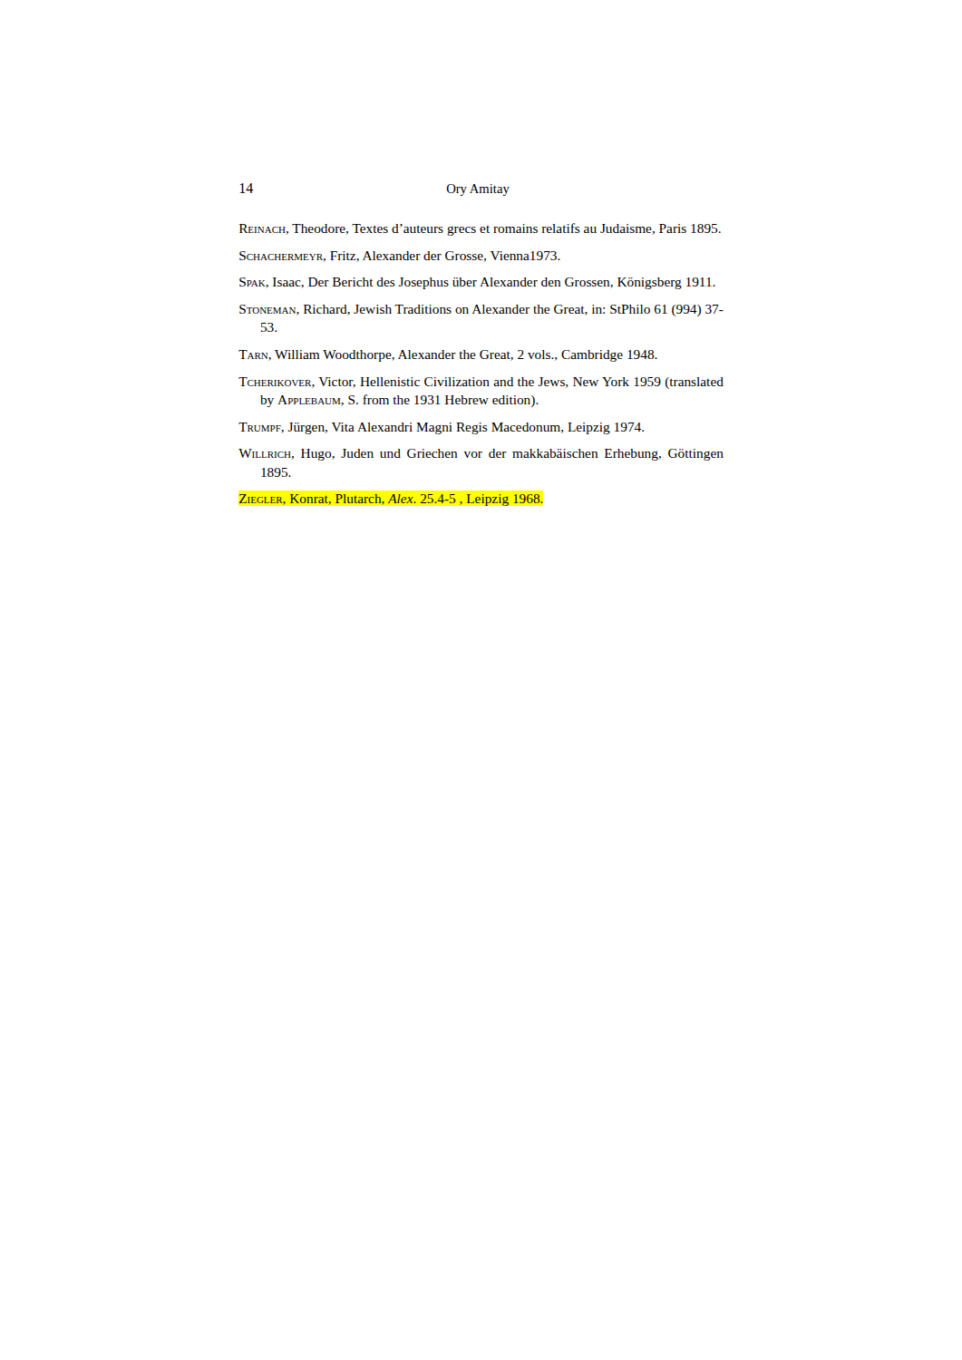14
Ory Amitay
Reinach, Theodore, Textes d’auteurs grecs et romains relatifs au Judaisme, Paris 1895.
Schachermeyr, Fritz, Alexander der Grosse, Vienna1973.
Spak, Isaac, Der Bericht des Josephus über Alexander den Grossen, Königsberg 1911.
Stoneman, Richard, Jewish Traditions on Alexander the Great, in: StPhilo 61 (994) 37-53.
Tarn, William Woodthorpe, Alexander the Great, 2 vols., Cambridge 1948.
Tcherikover, Victor, Hellenistic Civilization and the Jews, New York 1959 (translated by Applebaum, S. from the 1931 Hebrew edition).
Trumpf, Jürgen, Vita Alexandri Magni Regis Macedonum, Leipzig 1974.
Willrich, Hugo, Juden und Griechen vor der makkabäischen Erhebung, Göttingen 1895.
Ziegler, Konrat, Plutarch, Alex. 25.4-5 , Leipzig 1968.